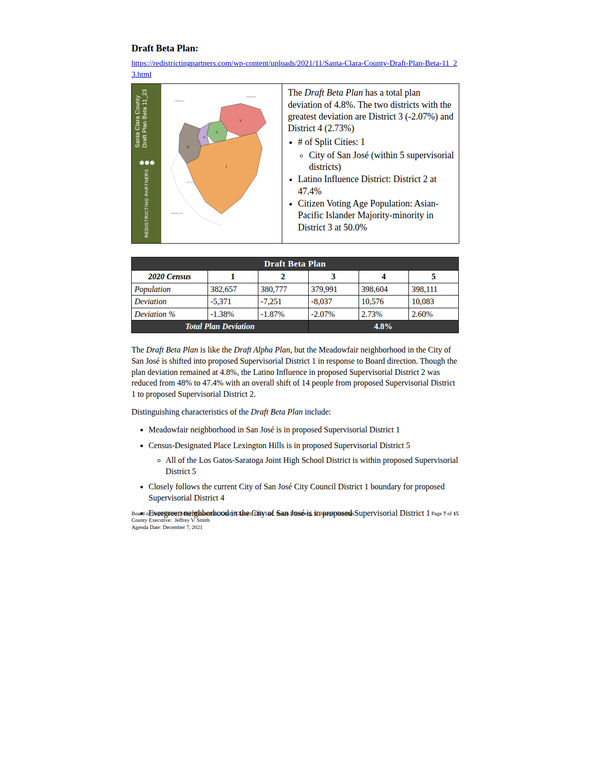Draft Beta Plan:
https://redistrictingpartners.com/wp-content/uploads/2021/11/Santa-Clara-County-Draft-Plan-Beta-11_23.html
Santa Clara County
Draft Plan Beta 11_23
●●● REDISTRICTING PARTNERS
3 2 4 5 1 FREMONT FREMONT SANTA CRUZ GILROY
The Draft Beta Plan has a total plan deviation of 4.8%. The two districts with the greatest deviation are District 3 (-2.07%) and District 4 (2.73%)
# of Split Cities: 1
City of San José (within 5 supervisorial districts)
Latino Influence District: District 2 at 47.4%
Citizen Voting Age Population: Asian-Pacific Islander Majority-minority in District 3 at 50.0%
| Draft Beta Plan |
| --- |
| 2020 Census | 1 | 2 | 3 | 4 | 5 |
| Population | 382,657 | 380,777 | 379,991 | 398,604 | 398,111 |
| Deviation | -5,371 | -7,251 | -8,037 | 10,576 | 10,083 |
| Deviation % | -1.38% | -1.87% | -2.07% | 2.73% | 2.60% |
| Total Plan Deviation | 4.8% |
The Draft Beta Plan is like the Draft Alpha Plan, but the Meadowfair neighborhood in the City of San José is shifted into proposed Supervisorial District 1 in response to Board direction. Though the plan deviation remained at 4.8%, the Latino Influence in proposed Supervisorial District 2 was reduced from 48% to 47.4% with an overall shift of 14 people from proposed Supervisorial District 1 to proposed Supervisorial District 2.
Distinguishing characteristics of the Draft Beta Plan include:
Meadowfair neighborhood in San José is in proposed Supervisorial District 1
Census-Designated Place Lexington Hills is in proposed Supervisorial District 5
All of the Los Gatos-Saratoga Joint High School District is within proposed Supervisorial District 5
Closely follows the current City of San José City Council District 1 boundary for proposed Supervisorial District 4
Evergreen neighborhood in the City of San José is in proposed Supervisorial District 1
Board of Supervisors: Mike Wasserman, Cindy Chavez, Otto Lee, Susan Ellenberg, S. Joseph Simitian
County Executive: Jeffrey V. Smith
Agenda Date: December 7, 2021
Page 7 of 15